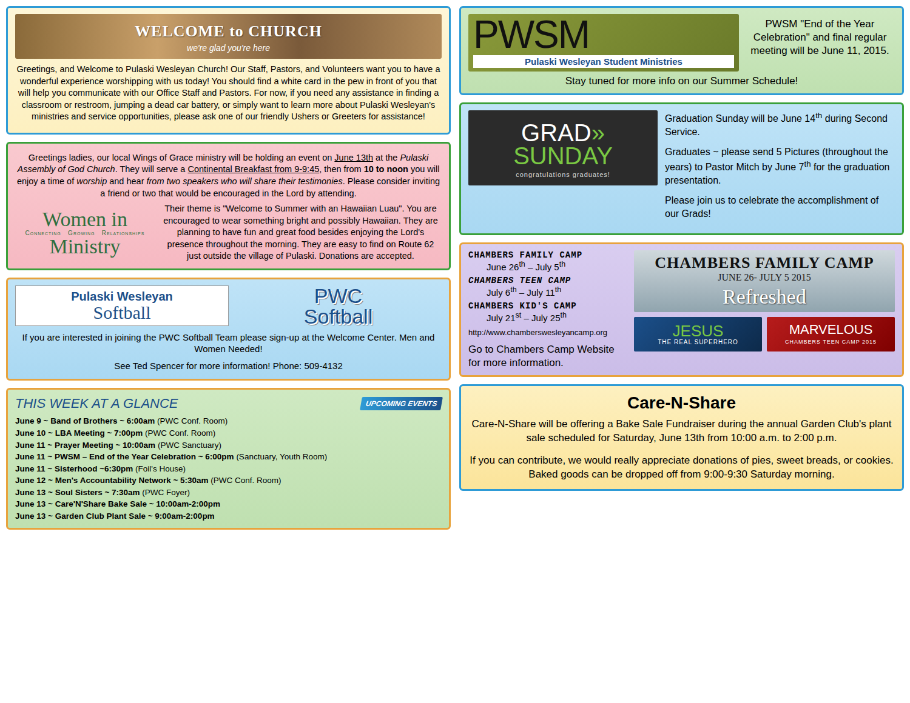WELCOME to CHURCH
we're glad you're here
Greetings, and Welcome to Pulaski Wesleyan Church! Our Staff, Pastors, and Volunteers want you to have a wonderful experience worshipping with us today! You should find a white card in the pew in front of you that will help you communicate with our Office Staff and Pastors. For now, if you need any assistance in finding a classroom or restroom, jumping a dead car battery, or simply want to learn more about Pulaski Wesleyan's ministries and service opportunities, please ask one of our friendly Ushers or Greeters for assistance!
Greetings ladies, our local Wings of Grace ministry will be holding an event on June 13th at the Pulaski Assembly of God Church. They will serve a Continental Breakfast from 9-9:45, then from 10 to noon you will enjoy a time of worship and hear from two speakers who will share their testimonies. Please consider inviting a friend or two that would be encouraged in the Lord by attending.
Women in
Connecting Growing Relationships
Ministry
Their theme is "Welcome to Summer with an Hawaiian Luau". You are encouraged to wear something bright and possibly Hawaiian. They are planning to have fun and great food besides enjoying the Lord's presence throughout the morning. They are easy to find on Route 62 just outside the village of Pulaski. Donations are accepted.
Pulaski Wesleyan
Softball
PWC
Softball
If you are interested in joining the PWC Softball Team please sign-up at the Welcome Center. Men and Women Needed!
See Ted Spencer for more information! Phone: 509-4132
THIS WEEK AT A GLANCE UPCOMING EVENTS
June 9 ~ Band of Brothers ~ 6:00am (PWC Conf. Room)
June 10 ~ LBA Meeting ~ 7:00pm (PWC Conf. Room)
June 11 ~ Prayer Meeting ~ 10:00am (PWC Sanctuary)
June 11 ~ PWSM – End of the Year Celebration ~ 6:00pm (Sanctuary, Youth Room)
June 11 ~ Sisterhood ~6:30pm (Foil's House)
June 12 ~ Men's Accountability Network ~ 5:30am (PWC Conf. Room)
June 13 ~ Soul Sisters ~ 7:30am (PWC Foyer)
June 13 ~ Care'N'Share Bake Sale ~ 10:00am-2:00pm
June 13 ~ Garden Club Plant Sale ~ 9:00am-2:00pm
PWSM
Pulaski Wesleyan Student Ministries
PWSM "End of the Year Celebration" and final regular meeting will be June 11, 2015.
Stay tuned for more info on our Summer Schedule!
GRAD»
SUNDAY
congratulations graduates!
Graduation Sunday will be June 14th during Second Service.
Graduates ~ please send 5 Pictures (throughout the years) to Pastor Mitch by June 7th for the graduation presentation.
Please join us to celebrate the accomplishment of our Grads!
CHAMBERS FAMILY CAMP
June 26th – July 5th
CHAMBERS TEEN CAMP
July 6th – July 11th
CHAMBERS KID'S CAMP
July 21st – July 25th
http://www.chamberswesleyancamp.org
Go to Chambers Camp Website for more information.
CHAMBERS FAMILY CAMP
JUNE 26- JULY 5 2015
Refreshed
JESUS
THE REAL SUPERHERO
MARVELOUS
CHAMBERS TEEN CAMP 2015
Care-N-Share
Care-N-Share will be offering a Bake Sale Fundraiser during the annual Garden Club's plant sale scheduled for Saturday, June 13th from 10:00 a.m. to 2:00 p.m.
If you can contribute, we would really appreciate donations of pies, sweet breads, or cookies. Baked goods can be dropped off from 9:00-9:30 Saturday morning.